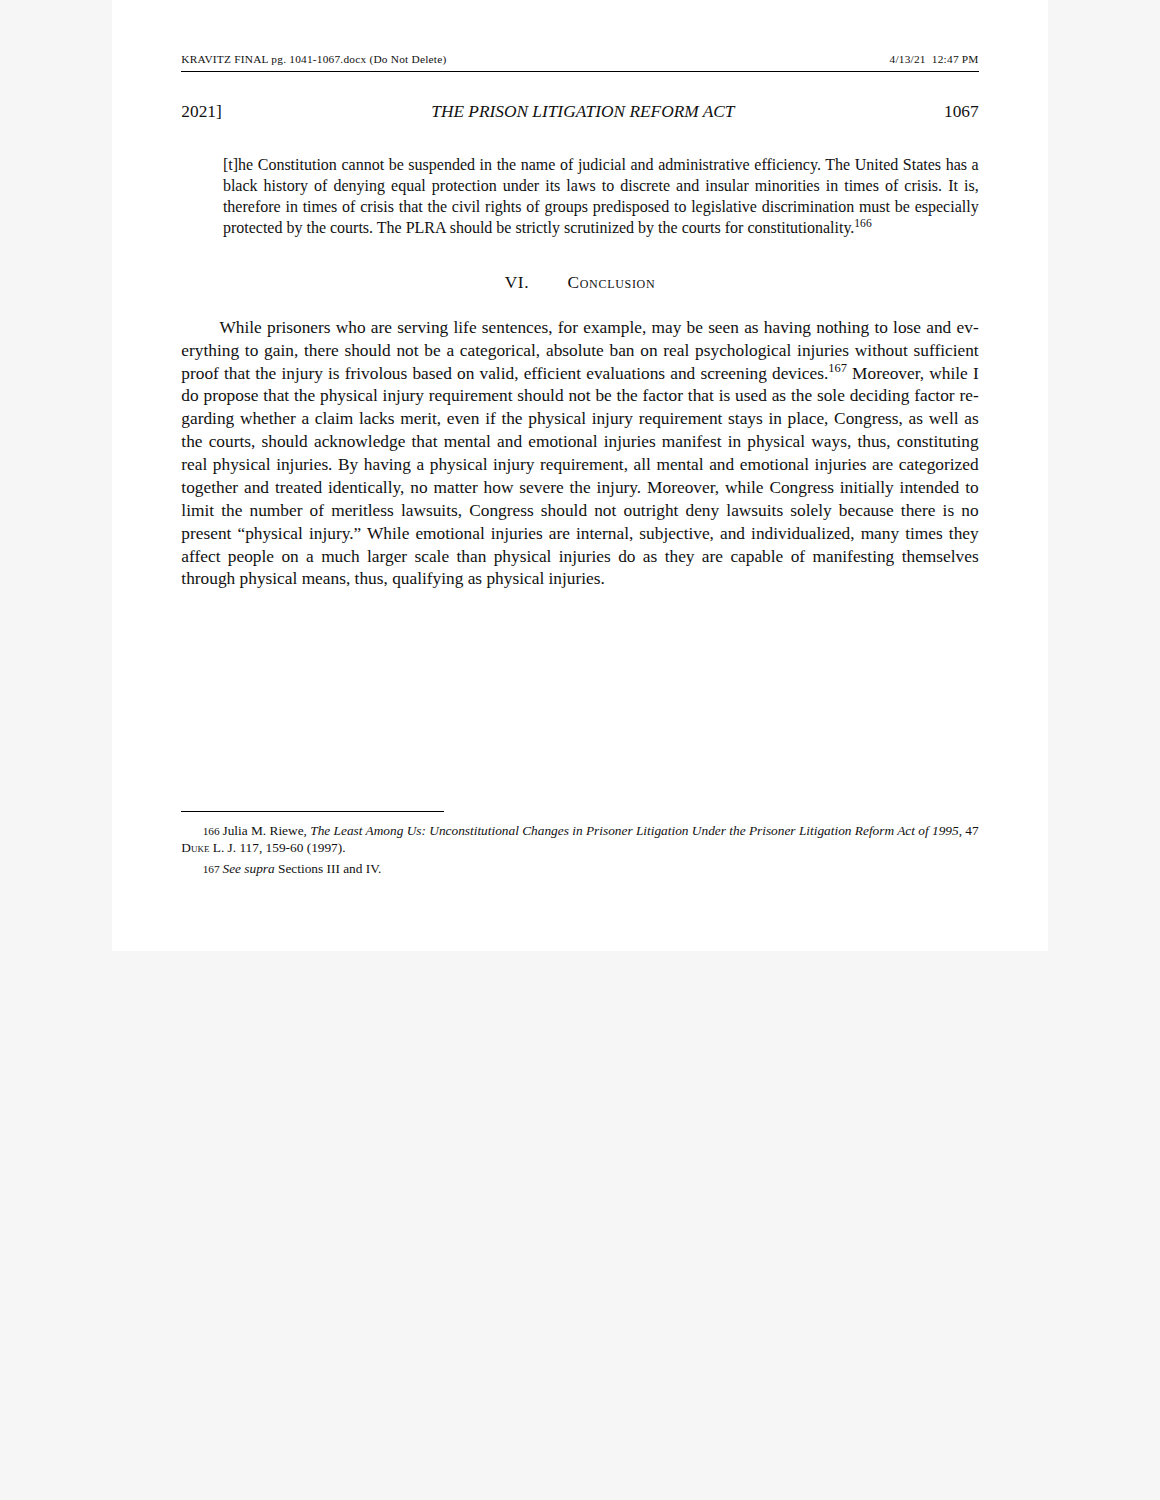KRAVITZ FINAL pg. 1041-1067.docx (Do Not Delete) 4/13/21 12:47 PM
2021] THE PRISON LITIGATION REFORM ACT 1067
[t]he Constitution cannot be suspended in the name of judicial and administrative efficiency. The United States has a black history of denying equal protection under its laws to discrete and insular minorities in times of crisis. It is, therefore in times of crisis that the civil rights of groups predisposed to legislative discrimination must be especially protected by the courts. The PLRA should be strictly scrutinized by the courts for constitutionality.166
VI. Conclusion
While prisoners who are serving life sentences, for example, may be seen as having nothing to lose and everything to gain, there should not be a categorical, absolute ban on real psychological injuries without sufficient proof that the injury is frivolous based on valid, efficient evaluations and screening devices.167 Moreover, while I do propose that the physical injury requirement should not be the factor that is used as the sole deciding factor regarding whether a claim lacks merit, even if the physical injury requirement stays in place, Congress, as well as the courts, should acknowledge that mental and emotional injuries manifest in physical ways, thus, constituting real physical injuries. By having a physical injury requirement, all mental and emotional injuries are categorized together and treated identically, no matter how severe the injury. Moreover, while Congress initially intended to limit the number of meritless lawsuits, Congress should not outright deny lawsuits solely because there is no present “physical injury.” While emotional injuries are internal, subjective, and individualized, many times they affect people on a much larger scale than physical injuries do as they are capable of manifesting themselves through physical means, thus, qualifying as physical injuries.
166 Julia M. Riewe, The Least Among Us: Unconstitutional Changes in Prisoner Litigation Under the Prisoner Litigation Reform Act of 1995, 47 Duke L. J. 117, 159-60 (1997).
167 See supra Sections III and IV.